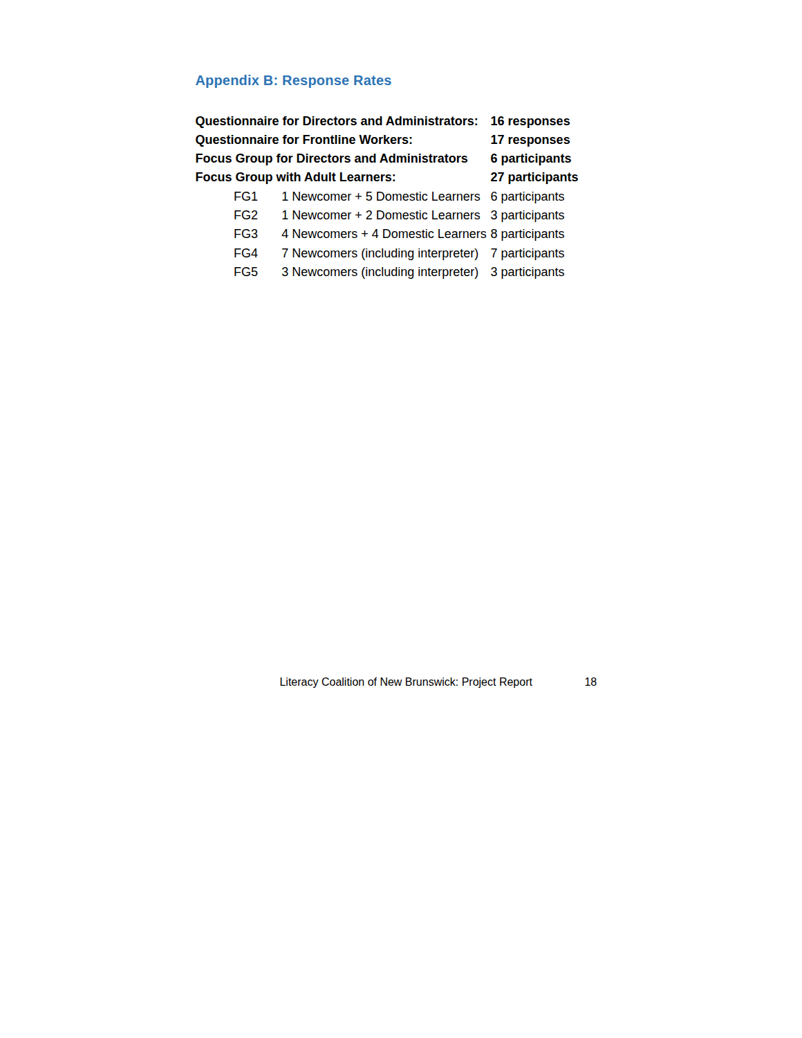Appendix B: Response Rates
| Questionnaire for Directors and Administrators: | 16 responses |
| Questionnaire for Frontline Workers: | 17 responses |
| Focus Group for Directors and Administrators | 6 participants |
| Focus Group with Adult Learners: | 27 participants |
| FG1 | 1 Newcomer + 5 Domestic Learners | 6 participants |
| FG2 | 1 Newcomer + 2 Domestic Learners | 3 participants |
| FG3 | 4 Newcomers + 4 Domestic Learners | 8 participants |
| FG4 | 7 Newcomers (including interpreter) | 7 participants |
| FG5 | 3 Newcomers (including interpreter) | 3 participants |
Literacy Coalition of New Brunswick: Project Report 18